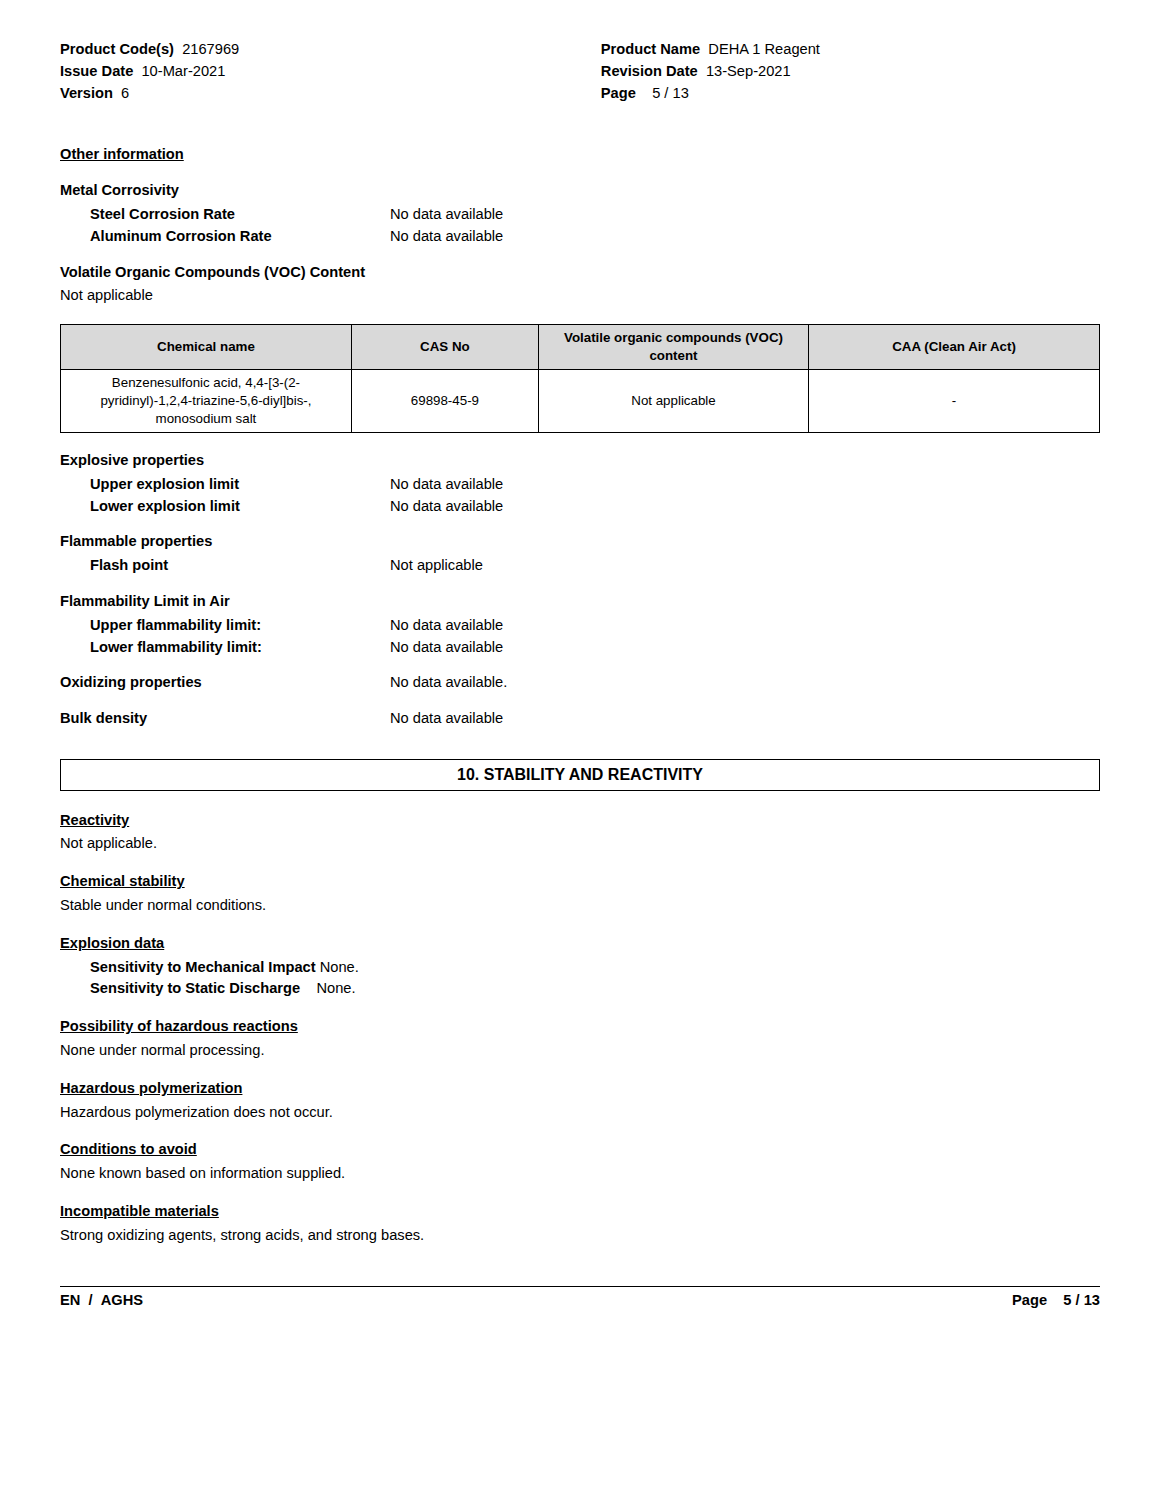Product Code(s) 2167969
Issue Date 10-Mar-2021
Version 6
Product Name DEHA 1 Reagent
Revision Date 13-Sep-2021
Page 5 / 13
Other information
Metal Corrosivity
Steel Corrosion Rate
No data available
Aluminum Corrosion Rate
No data available
Volatile Organic Compounds (VOC) Content
Not applicable
| Chemical name | CAS No | Volatile organic compounds (VOC) content | CAA (Clean Air Act) |
| --- | --- | --- | --- |
| Benzenesulfonic acid, 4,4-[3-(2-pyridinyl)-1,2,4-triazine-5,6-diyl]bis-, monosodium salt | 69898-45-9 | Not applicable | - |
Explosive properties
Upper explosion limit
No data available
Lower explosion limit
No data available
Flammable properties
Flash point
Not applicable
Flammability Limit in Air
Upper flammability limit:
No data available
Lower flammability limit:
No data available
Oxidizing properties
No data available.
Bulk density
No data available
10. STABILITY AND REACTIVITY
Reactivity
Not applicable.
Chemical stability
Stable under normal conditions.
Explosion data
Sensitivity to Mechanical Impact None.
Sensitivity to Static Discharge None.
Possibility of hazardous reactions
None under normal processing.
Hazardous polymerization
Hazardous polymerization does not occur.
Conditions to avoid
None known based on information supplied.
Incompatible materials
Strong oxidizing agents, strong acids, and strong bases.
EN / AGHS
Page 5 / 13